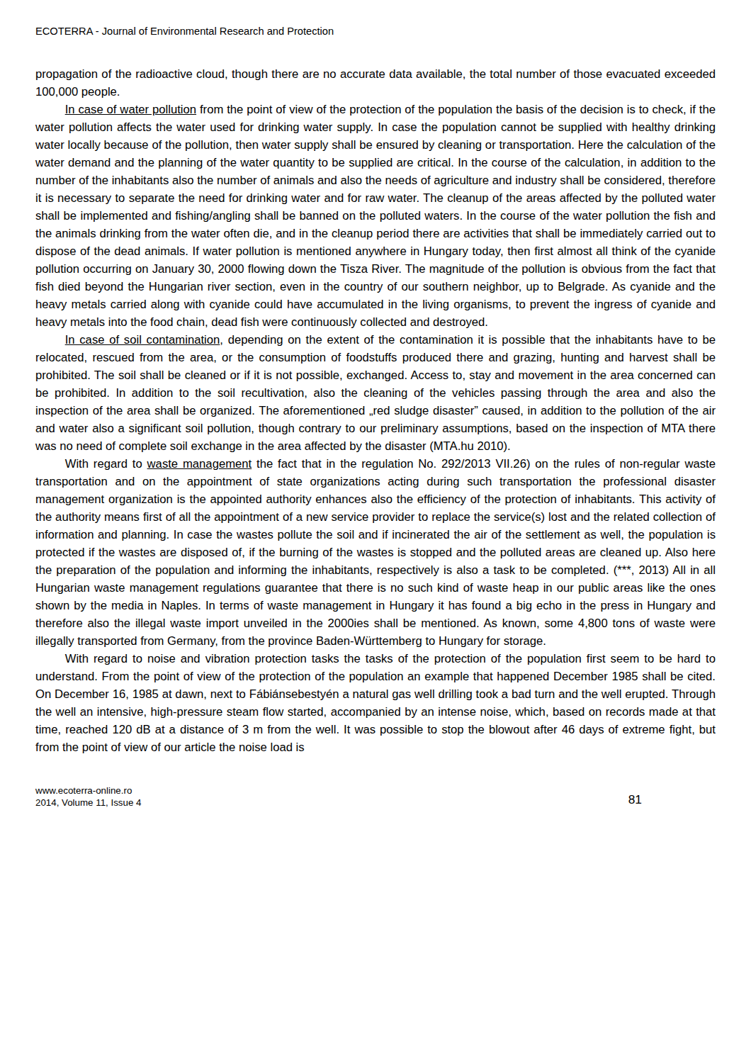ECOTERRA - Journal of Environmental Research and Protection
propagation of the radioactive cloud, though there are no accurate data available, the total number of those evacuated exceeded 100,000 people.
In case of water pollution from the point of view of the protection of the population the basis of the decision is to check, if the water pollution affects the water used for drinking water supply. In case the population cannot be supplied with healthy drinking water locally because of the pollution, then water supply shall be ensured by cleaning or transportation. Here the calculation of the water demand and the planning of the water quantity to be supplied are critical. In the course of the calculation, in addition to the number of the inhabitants also the number of animals and also the needs of agriculture and industry shall be considered, therefore it is necessary to separate the need for drinking water and for raw water. The cleanup of the areas affected by the polluted water shall be implemented and fishing/angling shall be banned on the polluted waters. In the course of the water pollution the fish and the animals drinking from the water often die, and in the cleanup period there are activities that shall be immediately carried out to dispose of the dead animals. If water pollution is mentioned anywhere in Hungary today, then first almost all think of the cyanide pollution occurring on January 30, 2000 flowing down the Tisza River. The magnitude of the pollution is obvious from the fact that fish died beyond the Hungarian river section, even in the country of our southern neighbor, up to Belgrade. As cyanide and the heavy metals carried along with cyanide could have accumulated in the living organisms, to prevent the ingress of cyanide and heavy metals into the food chain, dead fish were continuously collected and destroyed.
In case of soil contamination, depending on the extent of the contamination it is possible that the inhabitants have to be relocated, rescued from the area, or the consumption of foodstuffs produced there and grazing, hunting and harvest shall be prohibited. The soil shall be cleaned or if it is not possible, exchanged. Access to, stay and movement in the area concerned can be prohibited. In addition to the soil recultivation, also the cleaning of the vehicles passing through the area and also the inspection of the area shall be organized. The aforementioned „red sludge disaster” caused, in addition to the pollution of the air and water also a significant soil pollution, though contrary to our preliminary assumptions, based on the inspection of MTA there was no need of complete soil exchange in the area affected by the disaster (MTA.hu 2010).
With regard to waste management the fact that in the regulation No. 292/2013 VII.26) on the rules of non-regular waste transportation and on the appointment of state organizations acting during such transportation the professional disaster management organization is the appointed authority enhances also the efficiency of the protection of inhabitants. This activity of the authority means first of all the appointment of a new service provider to replace the service(s) lost and the related collection of information and planning. In case the wastes pollute the soil and if incinerated the air of the settlement as well, the population is protected if the wastes are disposed of, if the burning of the wastes is stopped and the polluted areas are cleaned up. Also here the preparation of the population and informing the inhabitants, respectively is also a task to be completed. (***, 2013) All in all Hungarian waste management regulations guarantee that there is no such kind of waste heap in our public areas like the ones shown by the media in Naples. In terms of waste management in Hungary it has found a big echo in the press in Hungary and therefore also the illegal waste import unveiled in the 2000ies shall be mentioned. As known, some 4,800 tons of waste were illegally transported from Germany, from the province Baden-Württemberg to Hungary for storage.
With regard to noise and vibration protection tasks the tasks of the protection of the population first seem to be hard to understand. From the point of view of the protection of the population an example that happened December 1985 shall be cited. On December 16, 1985 at dawn, next to Fábiánsebestyén a natural gas well drilling took a bad turn and the well erupted. Through the well an intensive, high-pressure steam flow started, accompanied by an intense noise, which, based on records made at that time, reached 120 dB at a distance of 3 m from the well. It was possible to stop the blowout after 46 days of extreme fight, but from the point of view of our article the noise load is
www.ecoterra-online.ro
2014, Volume 11, Issue 4
81